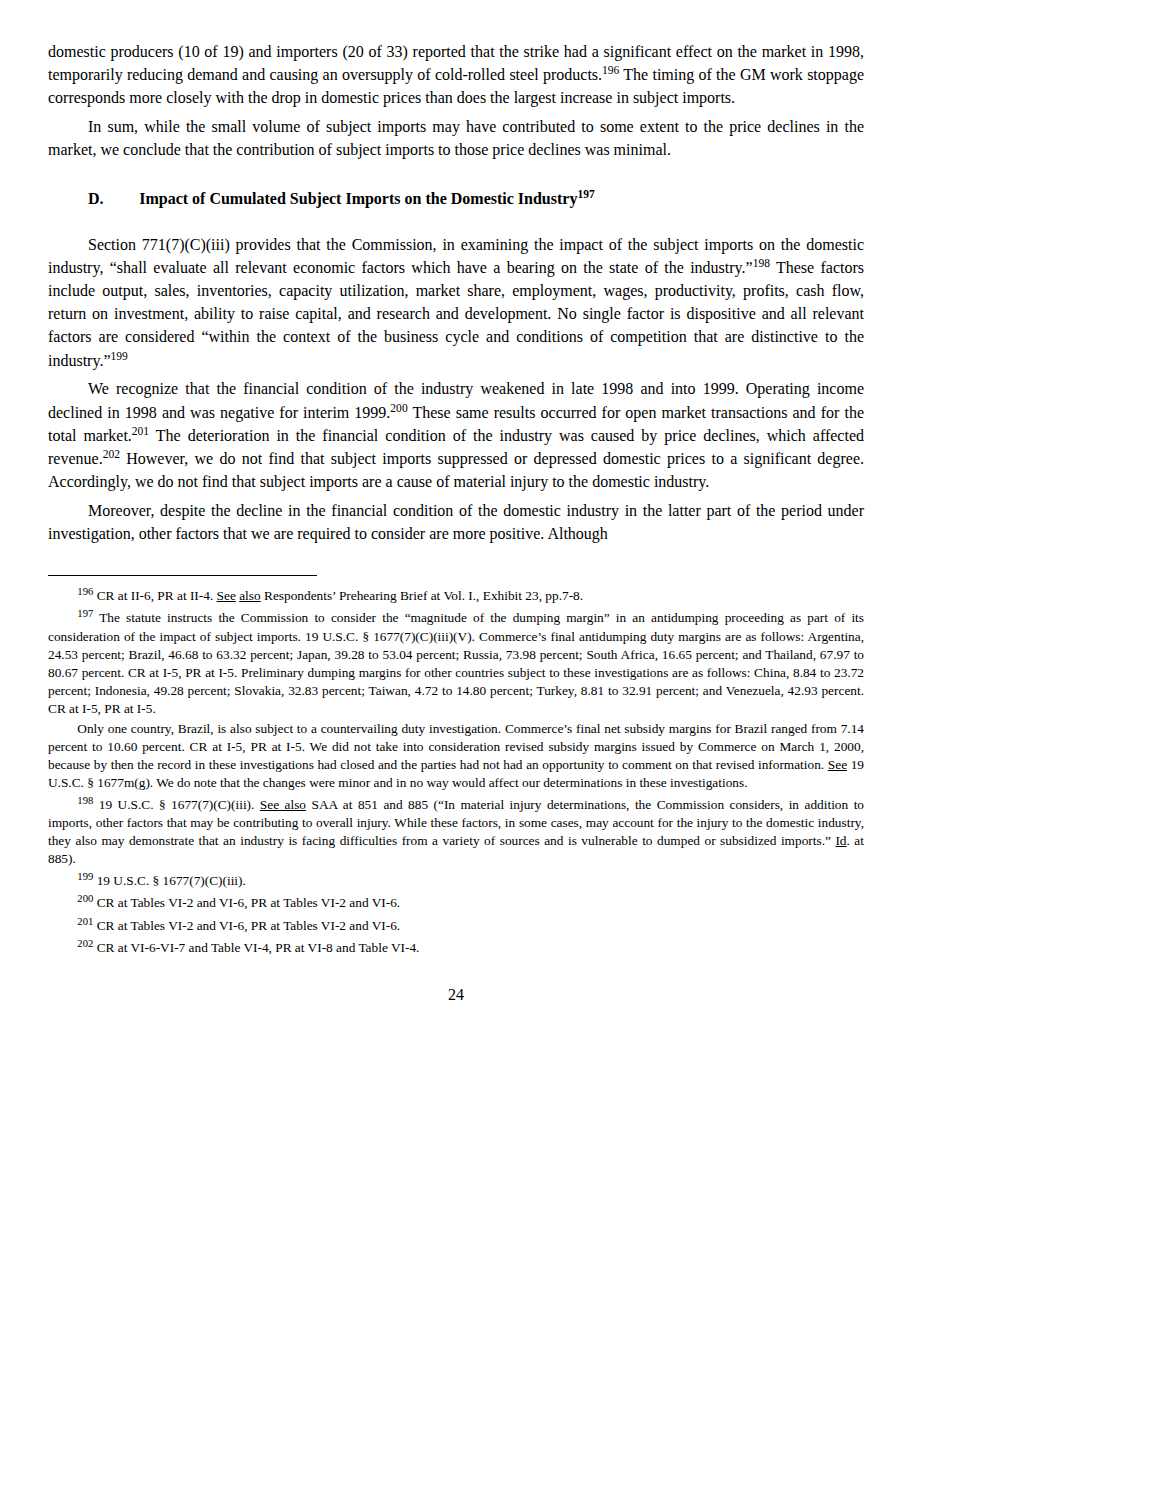domestic producers (10 of 19) and importers (20 of 33) reported that the strike had a significant effect on the market in 1998, temporarily reducing demand and causing an oversupply of cold-rolled steel products.196 The timing of the GM work stoppage corresponds more closely with the drop in domestic prices than does the largest increase in subject imports.
In sum, while the small volume of subject imports may have contributed to some extent to the price declines in the market, we conclude that the contribution of subject imports to those price declines was minimal.
D. Impact of Cumulated Subject Imports on the Domestic Industry197
Section 771(7)(C)(iii) provides that the Commission, in examining the impact of the subject imports on the domestic industry, “shall evaluate all relevant economic factors which have a bearing on the state of the industry.”198 These factors include output, sales, inventories, capacity utilization, market share, employment, wages, productivity, profits, cash flow, return on investment, ability to raise capital, and research and development. No single factor is dispositive and all relevant factors are considered “within the context of the business cycle and conditions of competition that are distinctive to the industry.”199
We recognize that the financial condition of the industry weakened in late 1998 and into 1999. Operating income declined in 1998 and was negative for interim 1999.200 These same results occurred for open market transactions and for the total market.201 The deterioration in the financial condition of the industry was caused by price declines, which affected revenue.202 However, we do not find that subject imports suppressed or depressed domestic prices to a significant degree. Accordingly, we do not find that subject imports are a cause of material injury to the domestic industry.
Moreover, despite the decline in the financial condition of the domestic industry in the latter part of the period under investigation, other factors that we are required to consider are more positive. Although
196 CR at II-6, PR at II-4. See also Respondents’ Prehearing Brief at Vol. I., Exhibit 23, pp.7-8.
197 The statute instructs the Commission to consider the “magnitude of the dumping margin” in an antidumping proceeding as part of its consideration of the impact of subject imports. 19 U.S.C. § 1677(7)(C)(iii)(V). Commerce’s final antidumping duty margins are as follows: Argentina, 24.53 percent; Brazil, 46.68 to 63.32 percent; Japan, 39.28 to 53.04 percent; Russia, 73.98 percent; South Africa, 16.65 percent; and Thailand, 67.97 to 80.67 percent. CR at I-5, PR at I-5. Preliminary dumping margins for other countries subject to these investigations are as follows: China, 8.84 to 23.72 percent; Indonesia, 49.28 percent; Slovakia, 32.83 percent; Taiwan, 4.72 to 14.80 percent; Turkey, 8.81 to 32.91 percent; and Venezuela, 42.93 percent. CR at I-5, PR at I-5.
Only one country, Brazil, is also subject to a countervailing duty investigation. Commerce’s final net subsidy margins for Brazil ranged from 7.14 percent to 10.60 percent. CR at I-5, PR at I-5. We did not take into consideration revised subsidy margins issued by Commerce on March 1, 2000, because by then the record in these investigations had closed and the parties had not had an opportunity to comment on that revised information. See 19 U.S.C. § 1677m(g). We do note that the changes were minor and in no way would affect our determinations in these investigations.
198 19 U.S.C. § 1677(7)(C)(iii). See also SAA at 851 and 885 (“In material injury determinations, the Commission considers, in addition to imports, other factors that may be contributing to overall injury. While these factors, in some cases, may account for the injury to the domestic industry, they also may demonstrate that an industry is facing difficulties from a variety of sources and is vulnerable to dumped or subsidized imports.” Id. at 885).
199 19 U.S.C. § 1677(7)(C)(iii).
200 CR at Tables VI-2 and VI-6, PR at Tables VI-2 and VI-6.
201 CR at Tables VI-2 and VI-6, PR at Tables VI-2 and VI-6.
202 CR at VI-6-VI-7 and Table VI-4, PR at VI-8 and Table VI-4.
24